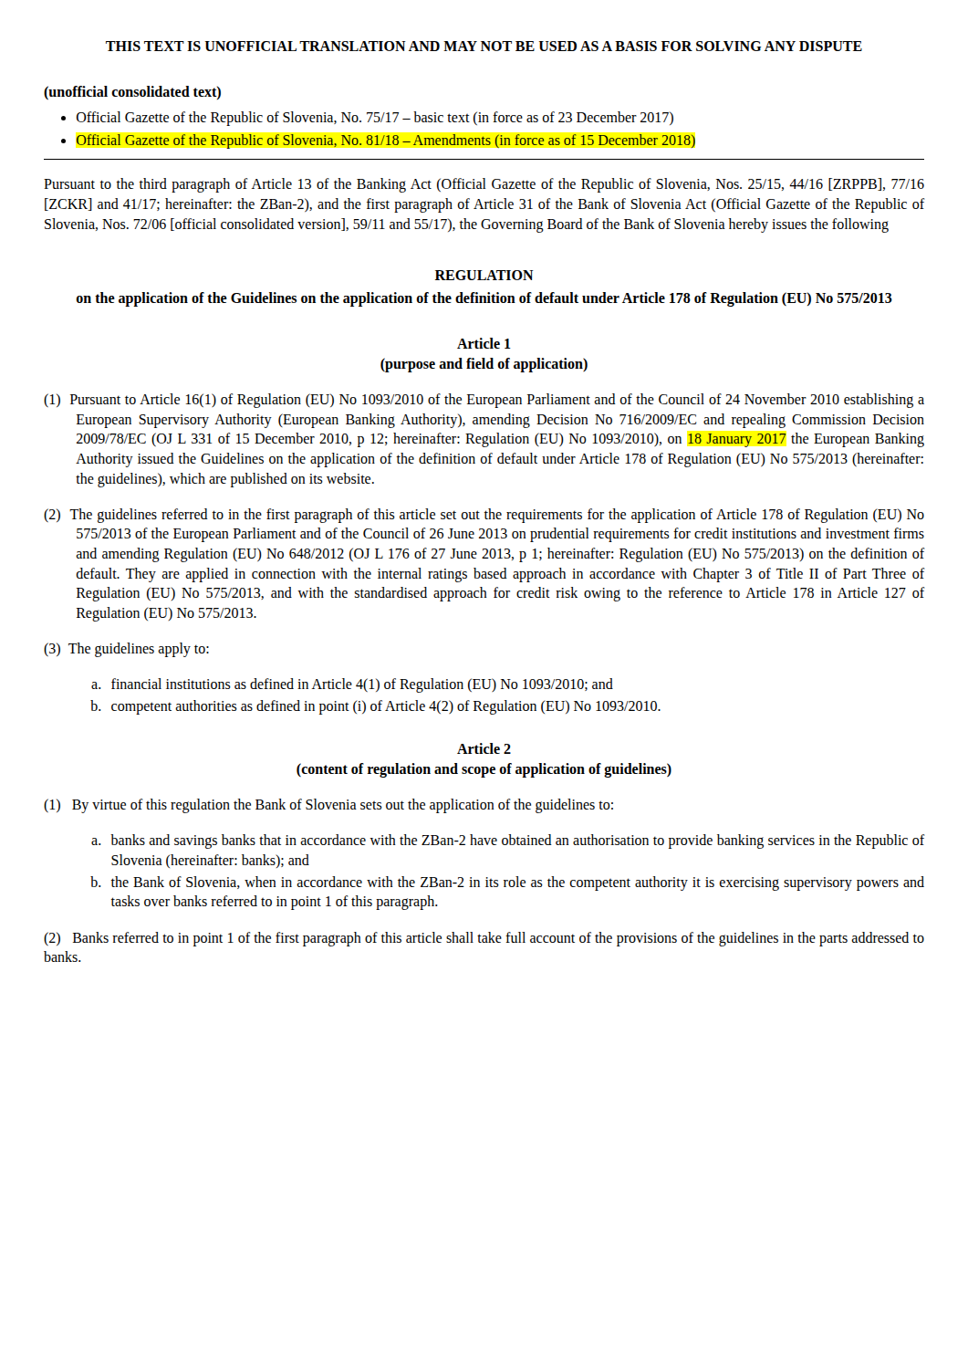This text is unofficial translation and may not be used as a basis for solving any dispute
(unofficial consolidated text)
Official Gazette of the Republic of Slovenia, No. 75/17 – basic text (in force as of 23 December 2017)
Official Gazette of the Republic of Slovenia, No. 81/18 – Amendments (in force as of 15 December 2018)
Pursuant to the third paragraph of Article 13 of the Banking Act (Official Gazette of the Republic of Slovenia, Nos. 25/15, 44/16 [ZRPPB], 77/16 [ZCKR] and 41/17; hereinafter: the ZBan-2), and the first paragraph of Article 31 of the Bank of Slovenia Act (Official Gazette of the Republic of Slovenia, Nos. 72/06 [official consolidated version], 59/11 and 55/17), the Governing Board of the Bank of Slovenia hereby issues the following
Regulation
on the application of the Guidelines on the application of the definition of default under Article 178 of Regulation (EU) No 575/2013
Article 1
(purpose and field of application)
(1) Pursuant to Article 16(1) of Regulation (EU) No 1093/2010 of the European Parliament and of the Council of 24 November 2010 establishing a European Supervisory Authority (European Banking Authority), amending Decision No 716/2009/EC and repealing Commission Decision 2009/78/EC (OJ L 331 of 15 December 2010, p 12; hereinafter: Regulation (EU) No 1093/2010), on 18 January 2017 the European Banking Authority issued the Guidelines on the application of the definition of default under Article 178 of Regulation (EU) No 575/2013 (hereinafter: the guidelines), which are published on its website.
(2) The guidelines referred to in the first paragraph of this article set out the requirements for the application of Article 178 of Regulation (EU) No 575/2013 of the European Parliament and of the Council of 26 June 2013 on prudential requirements for credit institutions and investment firms and amending Regulation (EU) No 648/2012 (OJ L 176 of 27 June 2013, p 1; hereinafter: Regulation (EU) No 575/2013) on the definition of default. They are applied in connection with the internal ratings based approach in accordance with Chapter 3 of Title II of Part Three of Regulation (EU) No 575/2013, and with the standardised approach for credit risk owing to the reference to Article 178 in Article 127 of Regulation (EU) No 575/2013.
(3) The guidelines apply to:
financial institutions as defined in Article 4(1) of Regulation (EU) No 1093/2010; and
competent authorities as defined in point (i) of Article 4(2) of Regulation (EU) No 1093/2010.
Article 2
(content of regulation and scope of application of guidelines)
(1) By virtue of this regulation the Bank of Slovenia sets out the application of the guidelines to:
banks and savings banks that in accordance with the ZBan-2 have obtained an authorisation to provide banking services in the Republic of Slovenia (hereinafter: banks); and
the Bank of Slovenia, when in accordance with the ZBan-2 in its role as the competent authority it is exercising supervisory powers and tasks over banks referred to in point 1 of this paragraph.
(2) Banks referred to in point 1 of the first paragraph of this article shall take full account of the provisions of the guidelines in the parts addressed to banks.